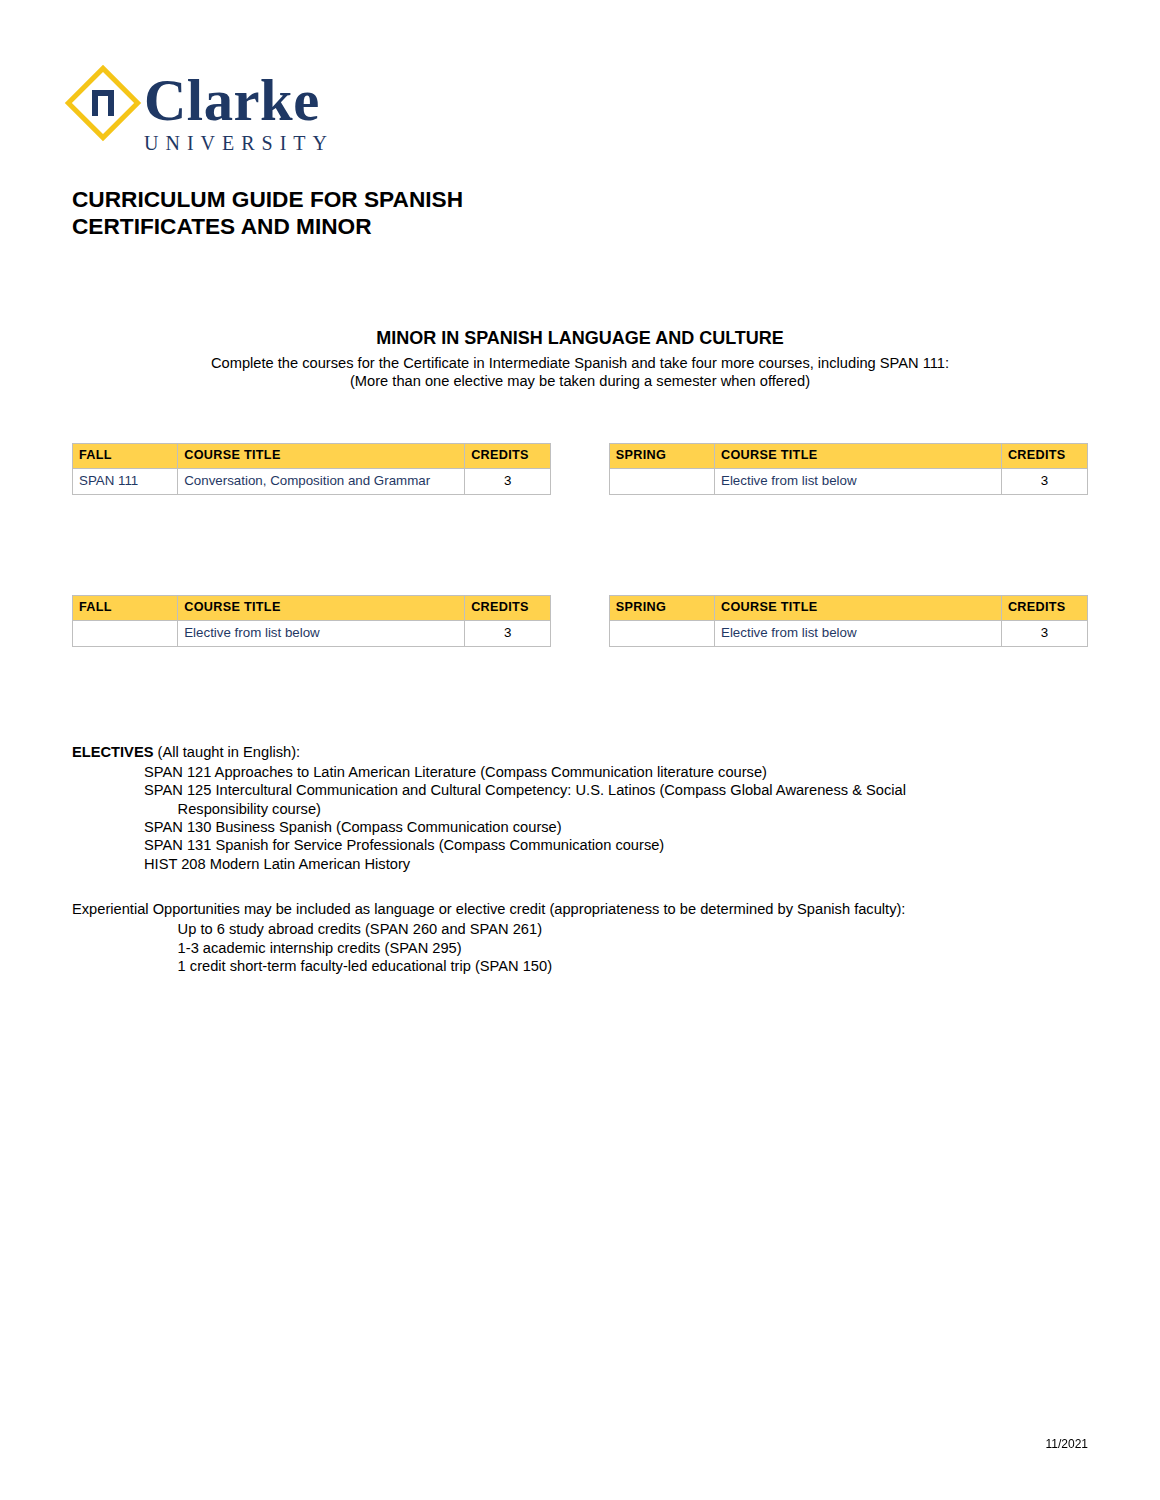Clarke
UNIVERSITY
CURRICULUM GUIDE FOR SPANISH
CERTIFICATES AND MINOR
MINOR IN SPANISH LANGUAGE AND CULTURE
Complete the courses for the Certificate in Intermediate Spanish and take four more courses, including SPAN 111:
(More than one elective may be taken during a semester when offered)
| FALL | COURSE TITLE | CREDITS |
| --- | --- | --- |
| SPAN 111 | Conversation, Composition and Grammar | 3 |
| SPRING | COURSE TITLE | CREDITS |
| --- | --- | --- |
| | Elective from list below | 3 |
| FALL | COURSE TITLE | CREDITS |
| --- | --- | --- |
| | Elective from list below | 3 |
| SPRING | COURSE TITLE | CREDITS |
| --- | --- | --- |
| | Elective from list below | 3 |
ELECTIVES (All taught in English):
SPAN 121 Approaches to Latin American Literature (Compass Communication literature course)
SPAN 125 Intercultural Communication and Cultural Competency: U.S. Latinos (Compass Global Awareness & Social Responsibility course)
SPAN 130 Business Spanish (Compass Communication course)
SPAN 131 Spanish for Service Professionals (Compass Communication course)
HIST 208 Modern Latin American History
Experiential Opportunities may be included as language or elective credit (appropriateness to be determined by Spanish faculty):
Up to 6 study abroad credits (SPAN 260 and SPAN 261)
1-3 academic internship credits (SPAN 295)
1 credit short-term faculty-led educational trip (SPAN 150)
11/2021